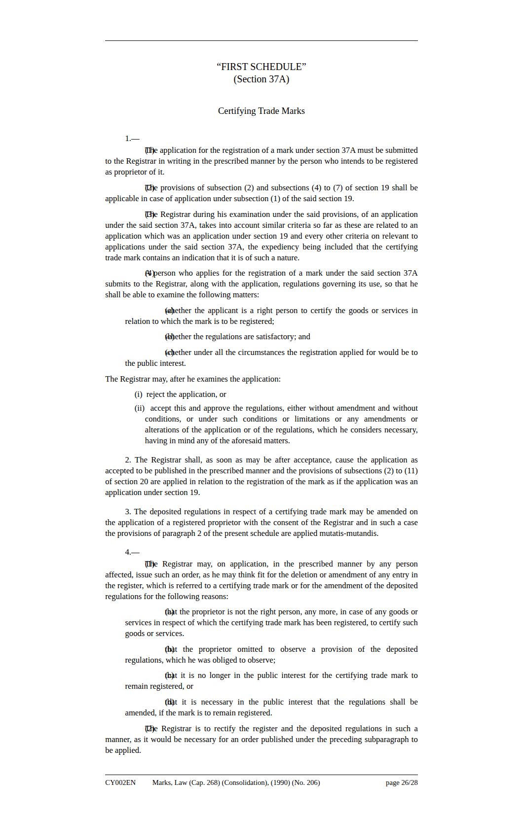“FIRST SCHEDULE” (Section 37A)
Certifying Trade Marks
1.—
(1) The application for the registration of a mark under section 37A must be submitted to the Registrar in writing in the prescribed manner by the person who intends to be registered as proprietor of it.
(2) The provisions of subsection (2) and subsections (4) to (7) of section 19 shall be applicable in case of application under subsection (1) of the said section 19.
(3) The Registrar during his examination under the said provisions, of an application under the said section 37A, takes into account similar criteria so far as these are related to an application which was an application under section 19 and every other criteria on relevant to applications under the said section 37A, the expediency being included that the certifying trade mark contains an indication that it is of such a nature.
(4) A person who applies for the registration of a mark under the said section 37A submits to the Registrar, along with the application, regulations governing its use, so that he shall be able to examine the following matters:
(a) whether the applicant is a right person to certify the goods or services in relation to which the mark is to be registered;
(b) whether the regulations are satisfactory; and
(c) whether under all the circumstances the registration applied for would be to the public interest.
The Registrar may, after he examines the application:
(i) reject the application, or
(ii) accept this and approve the regulations, either without amendment and without conditions, or under such conditions or limitations or any amendments or alterations of the application or of the regulations, which he considers necessary, having in mind any of the aforesaid matters.
2. The Registrar shall, as soon as may be after acceptance, cause the application as accepted to be published in the prescribed manner and the provisions of subsections (2) to (11) of section 20 are applied in relation to the registration of the mark as if the application was an application under section 19.
3. The deposited regulations in respect of a certifying trade mark may be amended on the application of a registered proprietor with the consent of the Registrar and in such a case the provisions of paragraph 2 of the present schedule are applied mutatis-mutandis.
4.—
(1) The Registrar may, on application, in the prescribed manner by any person affected, issue such an order, as he may think fit for the deletion or amendment of any entry in the register, which is referred to a certifying trade mark or for the amendment of the deposited regulations for the following reasons:
(a) that the proprietor is not the right person, any more, in case of any goods or services in respect of which the certifying trade mark has been registered, to certify such goods or services.
(b) that the proprietor omitted to observe a provision of the deposited regulations, which he was obliged to observe;
(c) that it is no longer in the public interest for the certifying trade mark to remain registered, or
(d) that it is necessary in the public interest that the regulations shall be amended, if the mark is to remain registered.
(2) The Registrar is to rectify the register and the deposited regulations in such a manner, as it would be necessary for an order published under the preceding subparagraph to be applied.
CY002EN Marks, Law (Cap. 268) (Consolidation), (1990) (No. 206) page 26/28